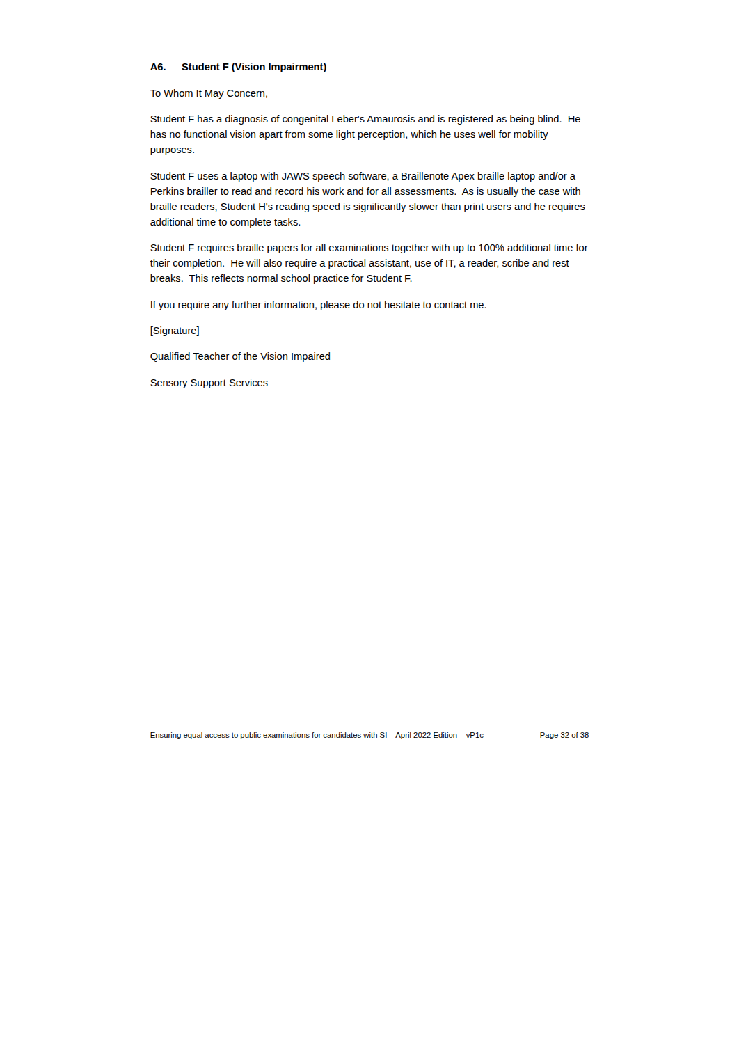A6. Student F (Vision Impairment)
To Whom It May Concern,
Student F has a diagnosis of congenital Leber's Amaurosis and is registered as being blind. He has no functional vision apart from some light perception, which he uses well for mobility purposes.
Student F uses a laptop with JAWS speech software, a Braillenote Apex braille laptop and/or a Perkins brailler to read and record his work and for all assessments. As is usually the case with braille readers, Student H's reading speed is significantly slower than print users and he requires additional time to complete tasks.
Student F requires braille papers for all examinations together with up to 100% additional time for their completion. He will also require a practical assistant, use of IT, a reader, scribe and rest breaks. This reflects normal school practice for Student F.
If you require any further information, please do not hesitate to contact me.
[Signature]
Qualified Teacher of the Vision Impaired
Sensory Support Services
Ensuring equal access to public examinations for candidates with SI – April 2022 Edition – vP1c
Page 32 of 38